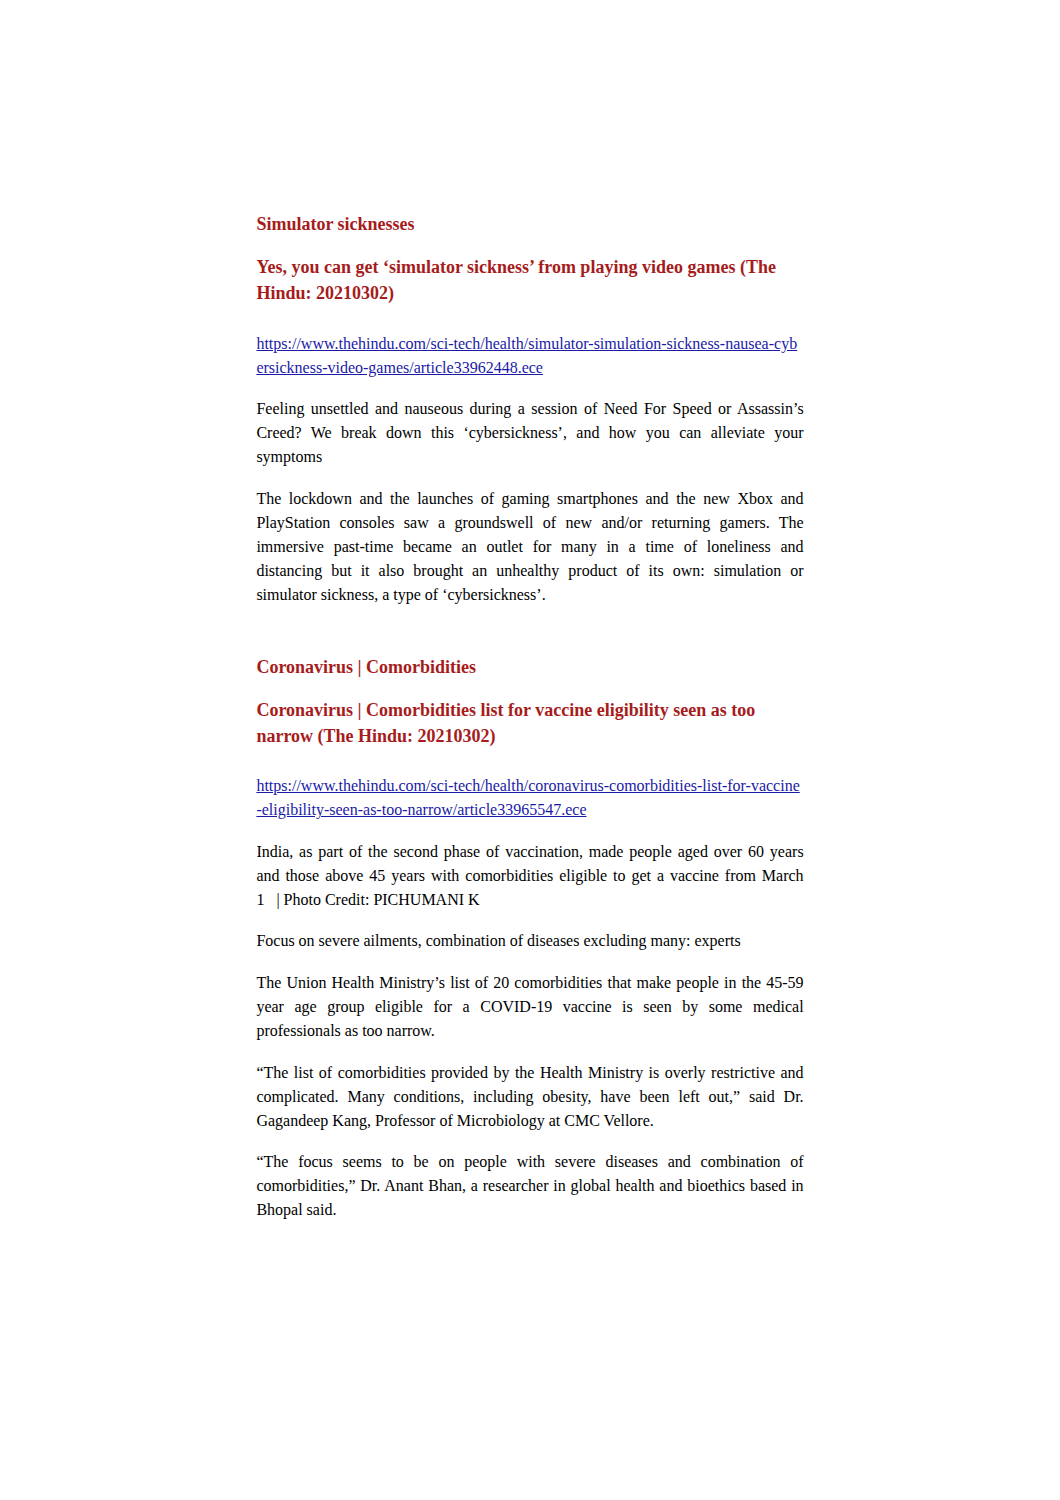Simulator sicknesses
Yes, you can get ‘simulator sickness’ from playing video games (The Hindu: 20210302)
https://www.thehindu.com/sci-tech/health/simulator-simulation-sickness-nausea-cybersickness-video-games/article33962448.ece
Feeling unsettled and nauseous during a session of Need For Speed or Assassin’s Creed? We break down this ‘cybersickness’, and how you can alleviate your symptoms
The lockdown and the launches of gaming smartphones and the new Xbox and PlayStation consoles saw a groundswell of new and/or returning gamers. The immersive past-time became an outlet for many in a time of loneliness and distancing but it also brought an unhealthy product of its own: simulation or simulator sickness, a type of ‘cybersickness’.
Coronavirus | Comorbidities
Coronavirus | Comorbidities list for vaccine eligibility seen as too narrow (The Hindu: 20210302)
https://www.thehindu.com/sci-tech/health/coronavirus-comorbidities-list-for-vaccine-eligibility-seen-as-too-narrow/article33965547.ece
India, as part of the second phase of vaccination, made people aged over 60 years and those above 45 years with comorbidities eligible to get a vaccine from March 1 | Photo Credit: PICHUMANI K
Focus on severe ailments, combination of diseases excluding many: experts
The Union Health Ministry’s list of 20 comorbidities that make people in the 45-59 year age group eligible for a COVID-19 vaccine is seen by some medical professionals as too narrow.
“The list of comorbidities provided by the Health Ministry is overly restrictive and complicated. Many conditions, including obesity, have been left out,” said Dr. Gagandeep Kang, Professor of Microbiology at CMC Vellore.
“The focus seems to be on people with severe diseases and combination of comorbidities,” Dr. Anant Bhan, a researcher in global health and bioethics based in Bhopal said.